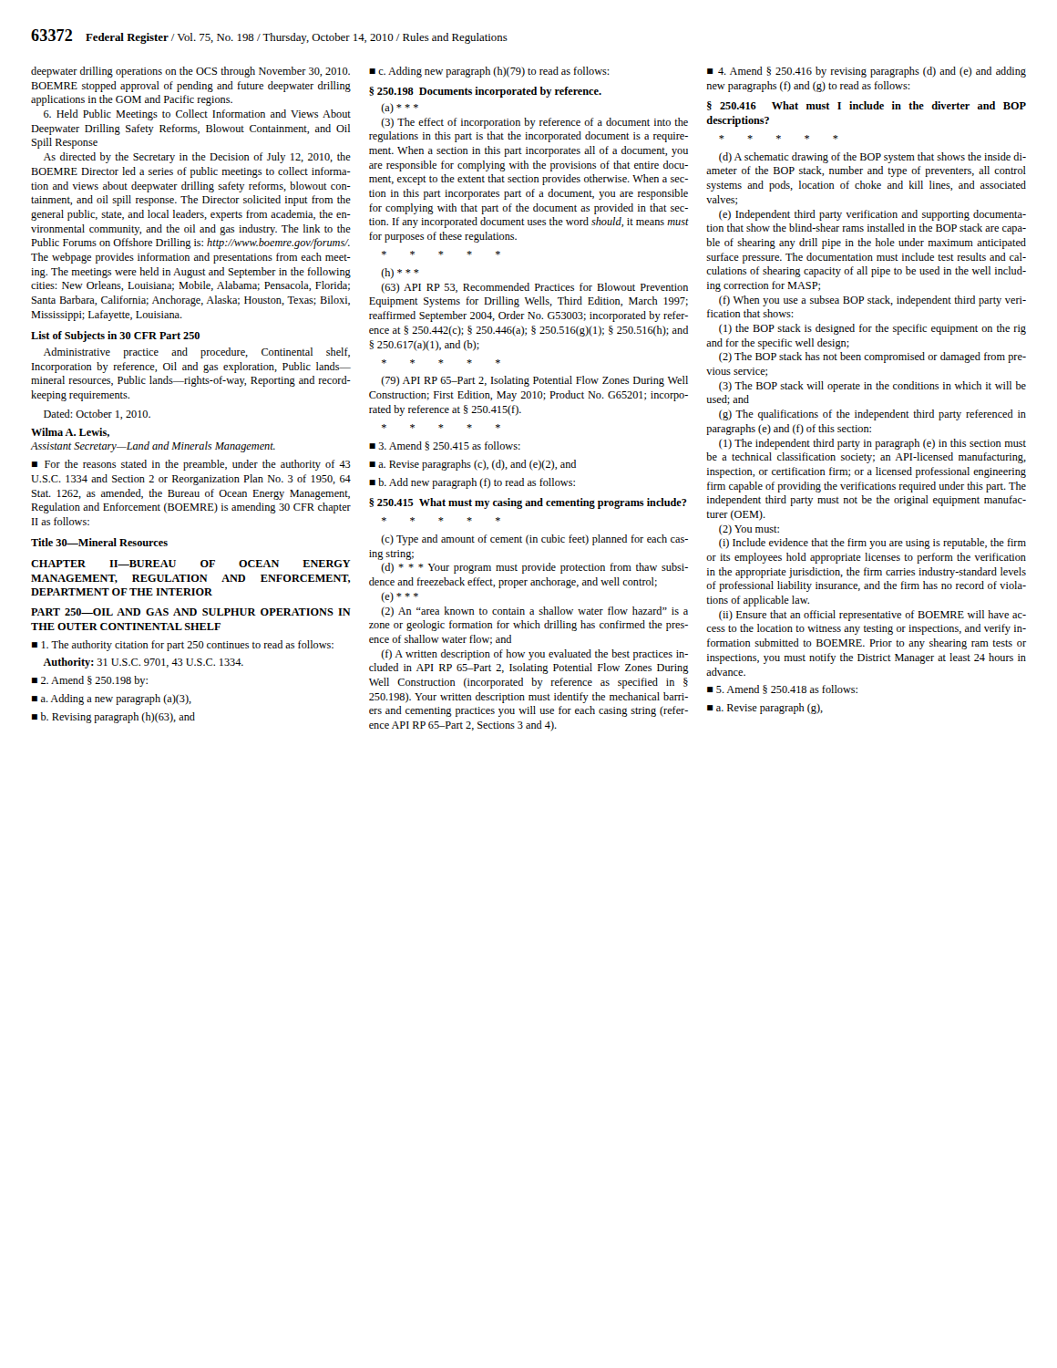63372 Federal Register / Vol. 75, No. 198 / Thursday, October 14, 2010 / Rules and Regulations
deepwater drilling operations on the OCS through November 30, 2010. BOEMRE stopped approval of pending and future deepwater drilling applications in the GOM and Pacific regions.
6. Held Public Meetings to Collect Information and Views About Deepwater Drilling Safety Reforms, Blowout Containment, and Oil Spill Response
As directed by the Secretary in the Decision of July 12, 2010, the BOEMRE Director led a series of public meetings to collect information and views about deepwater drilling safety reforms, blowout containment, and oil spill response. The Director solicited input from the general public, state, and local leaders, experts from academia, the environmental community, and the oil and gas industry. The link to the Public Forums on Offshore Drilling is: http://www.boemre.gov/forums/. The webpage provides information and presentations from each meeting. The meetings were held in August and September in the following cities: New Orleans, Louisiana; Mobile, Alabama; Pensacola, Florida; Santa Barbara, California; Anchorage, Alaska; Houston, Texas; Biloxi, Mississippi; Lafayette, Louisiana.
List of Subjects in 30 CFR Part 250
Administrative practice and procedure, Continental shelf, Incorporation by reference, Oil and gas exploration, Public lands—mineral resources, Public lands—rights-of-way, Reporting and recordkeeping requirements.
Dated: October 1, 2010.
Wilma A. Lewis,
Assistant Secretary—Land and Minerals Management.
■ For the reasons stated in the preamble, under the authority of 43 U.S.C. 1334 and Section 2 or Reorganization Plan No. 3 of 1950, 64 Stat. 1262, as amended, the Bureau of Ocean Energy Management, Regulation and Enforcement (BOEMRE) is amending 30 CFR chapter II as follows:
Title 30—Mineral Resources
CHAPTER II—BUREAU OF OCEAN ENERGY MANAGEMENT, REGULATION AND ENFORCEMENT, DEPARTMENT OF THE INTERIOR
PART 250—OIL AND GAS AND SULPHUR OPERATIONS IN THE OUTER CONTINENTAL SHELF
■ 1. The authority citation for part 250 continues to read as follows:
Authority: 31 U.S.C. 9701, 43 U.S.C. 1334.
■ 2. Amend § 250.198 by:
■ a. Adding a new paragraph (a)(3),
■ b. Revising paragraph (h)(63), and
■ c. Adding new paragraph (h)(79) to read as follows:
§ 250.198 Documents incorporated by reference.
(a) * * *
(3) The effect of incorporation by reference of a document into the regulations in this part is that the incorporated document is a requirement. When a section in this part incorporates all of a document, you are responsible for complying with the provisions of that entire document, except to the extent that section provides otherwise. When a section in this part incorporates part of a document, you are responsible for complying with that part of the document as provided in that section. If any incorporated document uses the word should, it means must for purposes of these regulations.
* * * * *
(h) * * *
(63) API RP 53, Recommended Practices for Blowout Prevention Equipment Systems for Drilling Wells, Third Edition, March 1997; reaffirmed September 2004, Order No. G53003; incorporated by reference at § 250.442(c); § 250.446(a); § 250.516(g)(1); § 250.516(h); and § 250.617(a)(1), and (b);
* * * * *
(79) API RP 65–Part 2, Isolating Potential Flow Zones During Well Construction; First Edition, May 2010; Product No. G65201; incorporated by reference at § 250.415(f).
* * * * *
■ 3. Amend § 250.415 as follows:
■ a. Revise paragraphs (c), (d), and (e)(2), and
■ b. Add new paragraph (f) to read as follows:
§ 250.415 What must my casing and cementing programs include?
* * * * *
(c) Type and amount of cement (in cubic feet) planned for each casing string;
(d) * * * Your program must provide protection from thaw subsidence and freezeback effect, proper anchorage, and well control;
(e) * * *
(2) An “area known to contain a shallow water flow hazard” is a zone or geologic formation for which drilling has confirmed the presence of shallow water flow; and
(f) A written description of how you evaluated the best practices included in API RP 65–Part 2, Isolating Potential Flow Zones During Well Construction (incorporated by reference as specified in § 250.198). Your written description must identify the mechanical barriers and cementing practices you will use for each casing string (reference API RP 65–Part 2, Sections 3 and 4).
■ 4. Amend § 250.416 by revising paragraphs (d) and (e) and adding new paragraphs (f) and (g) to read as follows:
§ 250.416 What must I include in the diverter and BOP descriptions?
* * * * *
(d) A schematic drawing of the BOP system that shows the inside diameter of the BOP stack, number and type of preventers, all control systems and pods, location of choke and kill lines, and associated valves;
(e) Independent third party verification and supporting documentation that show the blind-shear rams installed in the BOP stack are capable of shearing any drill pipe in the hole under maximum anticipated surface pressure. The documentation must include test results and calculations of shearing capacity of all pipe to be used in the well including correction for MASP;
(f) When you use a subsea BOP stack, independent third party verification that shows:
(1) the BOP stack is designed for the specific equipment on the rig and for the specific well design;
(2) The BOP stack has not been compromised or damaged from previous service;
(3) The BOP stack will operate in the conditions in which it will be used; and
(g) The qualifications of the independent third party referenced in paragraphs (e) and (f) of this section:
(1) The independent third party in paragraph (e) in this section must be a technical classification society; an API-licensed manufacturing, inspection, or certification firm; or a licensed professional engineering firm capable of providing the verifications required under this part. The independent third party must not be the original equipment manufacturer (OEM).
(2) You must:
(i) Include evidence that the firm you are using is reputable, the firm or its employees hold appropriate licenses to perform the verification in the appropriate jurisdiction, the firm carries industry-standard levels of professional liability insurance, and the firm has no record of violations of applicable law.
(ii) Ensure that an official representative of BOEMRE will have access to the location to witness any testing or inspections, and verify information submitted to BOEMRE. Prior to any shearing ram tests or inspections, you must notify the District Manager at least 24 hours in advance.
■ 5. Amend § 250.418 as follows:
■ a. Revise paragraph (g),